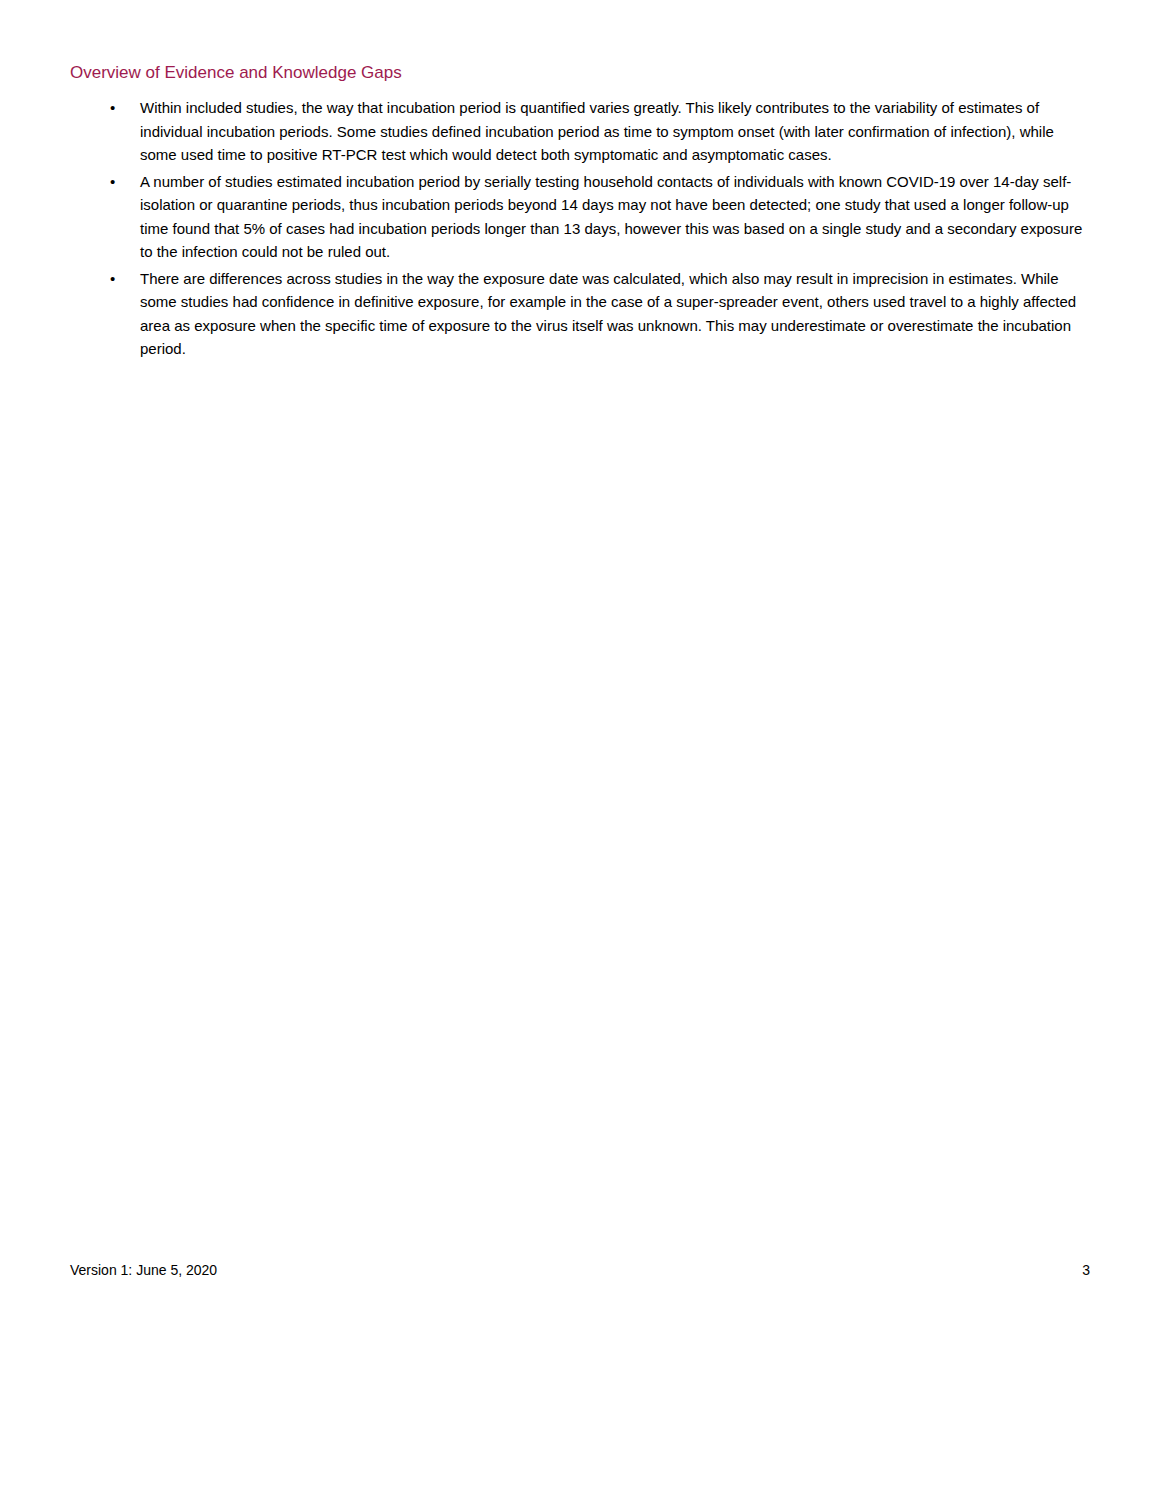Overview of Evidence and Knowledge Gaps
Within included studies, the way that incubation period is quantified varies greatly. This likely contributes to the variability of estimates of individual incubation periods. Some studies defined incubation period as time to symptom onset (with later confirmation of infection), while some used time to positive RT-PCR test which would detect both symptomatic and asymptomatic cases.
A number of studies estimated incubation period by serially testing household contacts of individuals with known COVID-19 over 14-day self-isolation or quarantine periods, thus incubation periods beyond 14 days may not have been detected; one study that used a longer follow-up time found that 5% of cases had incubation periods longer than 13 days, however this was based on a single study and a secondary exposure to the infection could not be ruled out.
There are differences across studies in the way the exposure date was calculated, which also may result in imprecision in estimates. While some studies had confidence in definitive exposure, for example in the case of a super-spreader event, others used travel to a highly affected area as exposure when the specific time of exposure to the virus itself was unknown. This may underestimate or overestimate the incubation period.
Version 1: June 5, 2020 3